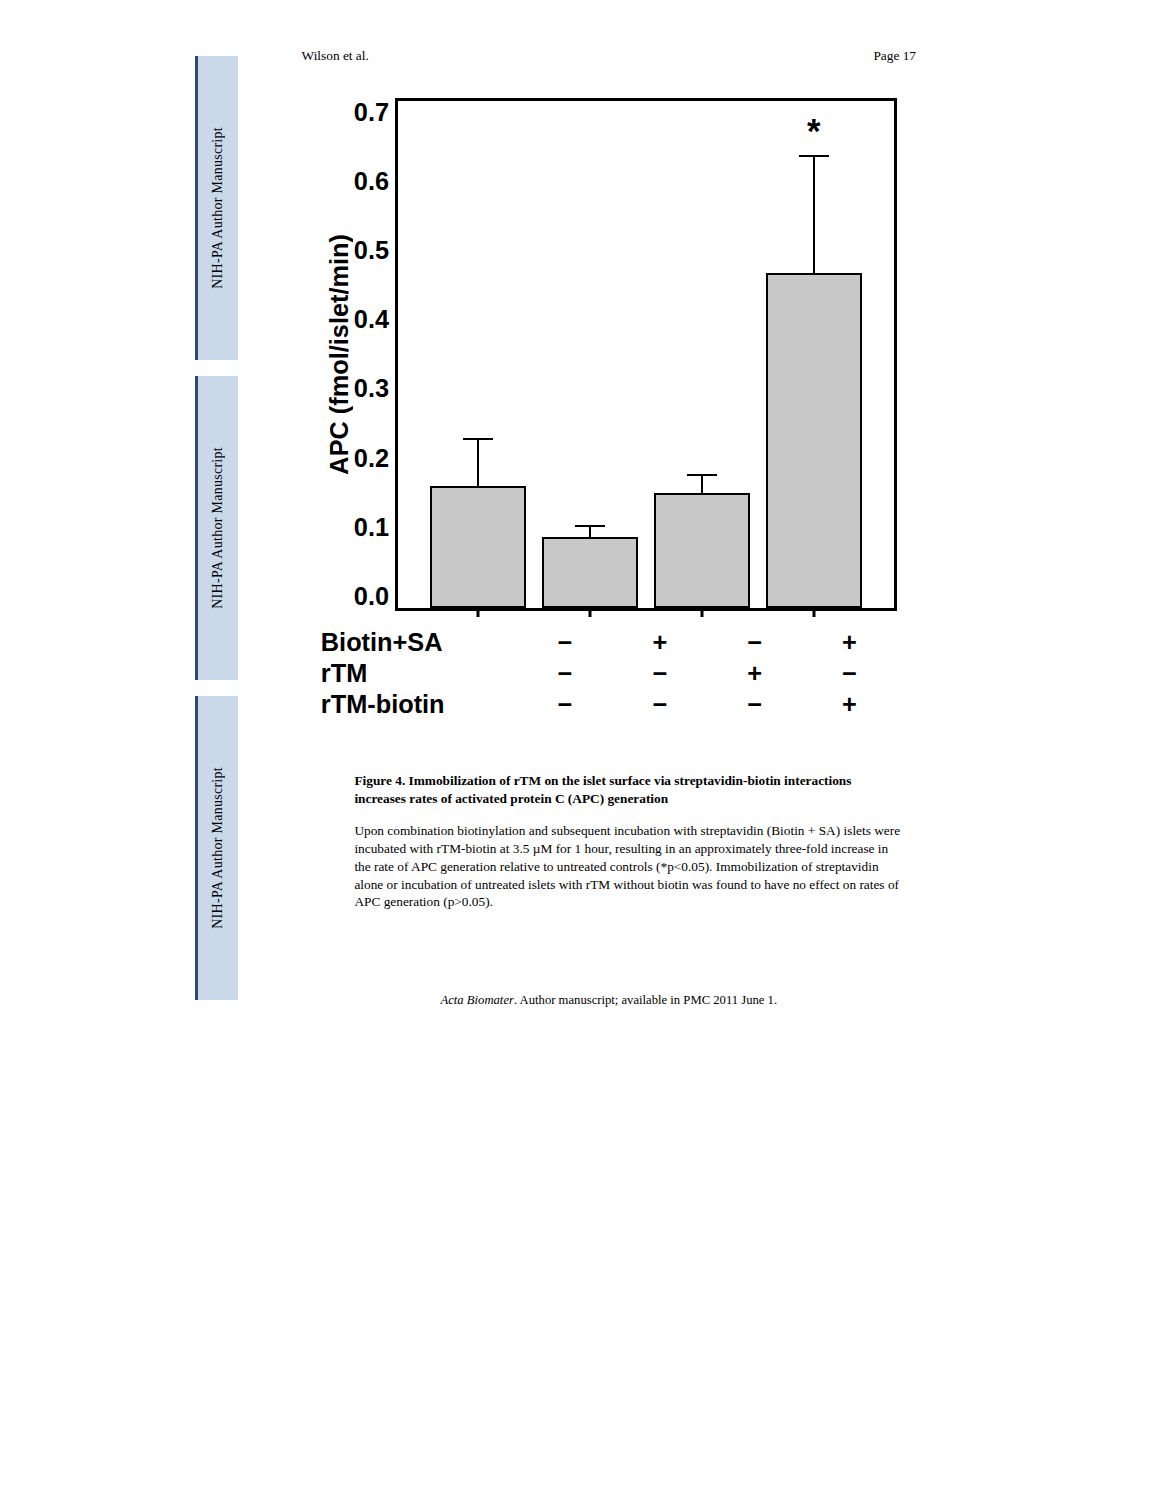NIH-PA Author Manuscript
NIH-PA Author Manuscript
NIH-PA Author Manuscript
Wilson et al. Page 17
APC (fmol/islet/min)
0.7
0.6
0.5
0.4
0.3
0.2
0.1
0.0
*
Biotin+SA
−
+
−
+
rTM
−
−
+
−
rTM-biotin
−
−
−
+
Figure 4. Immobilization of rTM on the islet surface via streptavidin-biotin interactions increases rates of activated protein C (APC) generation
Upon combination biotinylation and subsequent incubation with streptavidin (Biotin + SA) islets were incubated with rTM-biotin at 3.5 µM for 1 hour, resulting in an approximately three-fold increase in the rate of APC generation relative to untreated controls (*p<0.05). Immobilization of streptavidin alone or incubation of untreated islets with rTM without biotin was found to have no effect on rates of APC generation (p>0.05).
Acta Biomater. Author manuscript; available in PMC 2011 June 1.